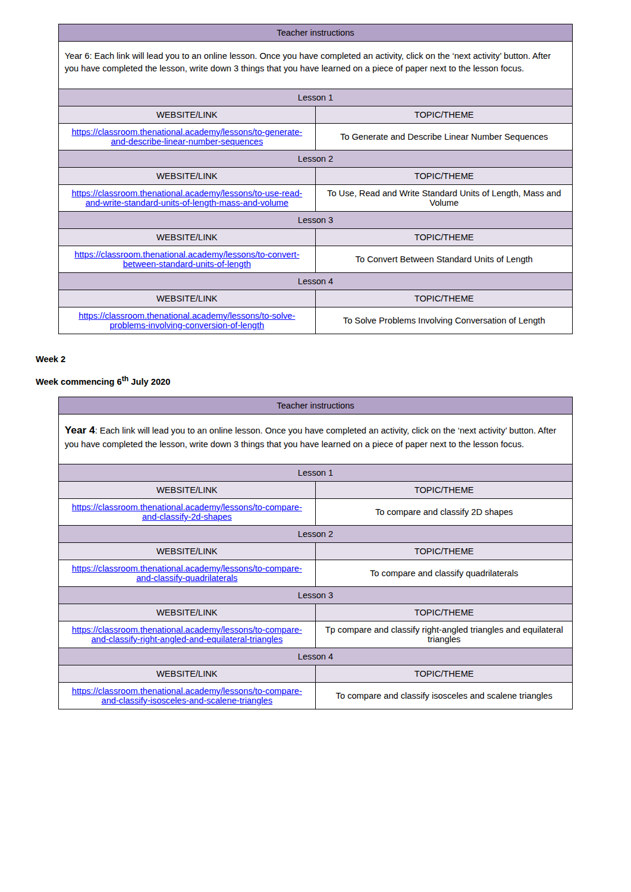| Teacher instructions |
| Year 6: Each link will lead you to an online lesson. Once you have completed an activity, click on the ‘next activity’ button. After you have completed the lesson, write down 3 things that you have learned on a piece of paper next to the lesson focus. |
| Lesson 1 |
| WEBSITE/LINK | TOPIC/THEME |
| https://classroom.thenational.academy/lessons/to-generate-and-describe-linear-number-sequences | To Generate and Describe Linear Number Sequences |
| Lesson 2 |
| WEBSITE/LINK | TOPIC/THEME |
| https://classroom.thenational.academy/lessons/to-use-read-and-write-standard-units-of-length-mass-and-volume | To Use, Read and Write Standard Units of Length, Mass and Volume |
| Lesson 3 |
| WEBSITE/LINK | TOPIC/THEME |
| https://classroom.thenational.academy/lessons/to-convert-between-standard-units-of-length | To Convert Between Standard Units of Length |
| Lesson 4 |
| WEBSITE/LINK | TOPIC/THEME |
| https://classroom.thenational.academy/lessons/to-solve-problems-involving-conversion-of-length | To Solve Problems Involving Conversation of Length |
Week 2
Week commencing 6th July 2020
| Teacher instructions |
| Year 4 : Each link will lead you to an online lesson. Once you have completed an activity, click on the ‘next activity’ button. After you have completed the lesson, write down 3 things that you have learned on a piece of paper next to the lesson focus. |
| Lesson 1 |
| WEBSITE/LINK | TOPIC/THEME |
| https://classroom.thenational.academy/lessons/to-compare-and-classify-2d-shapes | To compare and classify 2D shapes |
| Lesson 2 |
| WEBSITE/LINK | TOPIC/THEME |
| https://classroom.thenational.academy/lessons/to-compare-and-classify-quadrilaterals | To compare and classify quadrilaterals |
| Lesson 3 |
| WEBSITE/LINK | TOPIC/THEME |
| https://classroom.thenational.academy/lessons/to-compare-and-classify-right-angled-and-equilateral-triangles | Tp compare and classify right-angled triangles and equilateral triangles |
| Lesson 4 |
| WEBSITE/LINK | TOPIC/THEME |
| https://classroom.thenational.academy/lessons/to-compare-and-classify-isosceles-and-scalene-triangles | To compare and classify isosceles and scalene triangles |